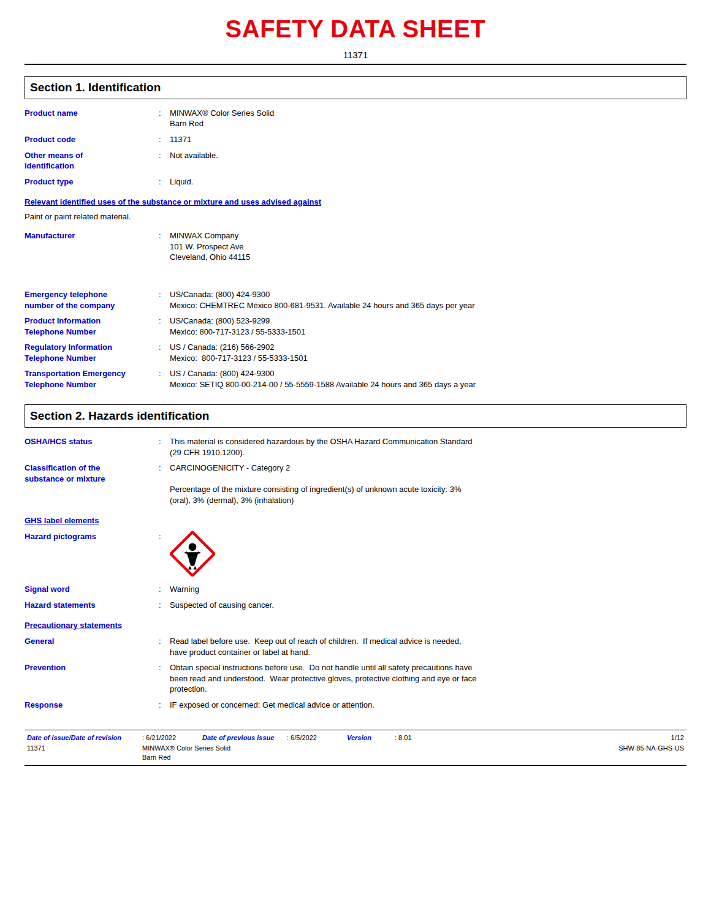SAFETY DATA SHEET
11371
Section 1. Identification
| Product name | : | MINWAX® Color Series Solid Barn Red |
| Product code | : | 11371 |
| Other means of identification | : | Not available. |
| Product type | : | Liquid. |
Relevant identified uses of the substance or mixture and uses advised against
Paint or paint related material.
| Manufacturer | : | MINWAX Company 101 W. Prospect Ave Cleveland, Ohio 44115 |
| Emergency telephone number of the company | : | US/Canada: (800) 424-9300 Mexico: CHEMTREC México 800-681-9531. Available 24 hours and 365 days per year |
| Product Information Telephone Number | : | US/Canada: (800) 523-9299 Mexico: 800-717-3123 / 55-5333-1501 |
| Regulatory Information Telephone Number | : | US / Canada: (216) 566-2902 Mexico: 800-717-3123 / 55-5333-1501 |
| Transportation Emergency Telephone Number | : | US / Canada: (800) 424-9300 Mexico: SETIQ 800-00-214-00 / 55-5559-1588 Available 24 hours and 365 days a year |
Section 2. Hazards identification
| OSHA/HCS status | : | This material is considered hazardous by the OSHA Hazard Communication Standard (29 CFR 1910.1200). |
| Classification of the substance or mixture | : | CARCINOGENICITY - Category 2 Percentage of the mixture consisting of ingredient(s) of unknown acute toxicity: 3% (oral), 3% (dermal), 3% (inhalation) |
GHS label elements
| Hazard pictograms | : | |
| Signal word | : | Warning |
| Hazard statements | : | Suspected of causing cancer. |
Precautionary statements
| General | : | Read label before use. Keep out of reach of children. If medical advice is needed, have product container or label at hand. |
| Prevention | : | Obtain special instructions before use. Do not handle until all safety precautions have been read and understood. Wear protective gloves, protective clothing and eye or face protection. |
| Response | : | IF exposed or concerned: Get medical advice or attention. |
| Date of issue/Date of revision | : 6/21/2022 | Date of previous issue | : 6/5/2022 | Version | : 8.01 | 1/12 |
| 11371 | MINWAX® Color Series Solid Barn Red | SHW-85-NA-GHS-US |